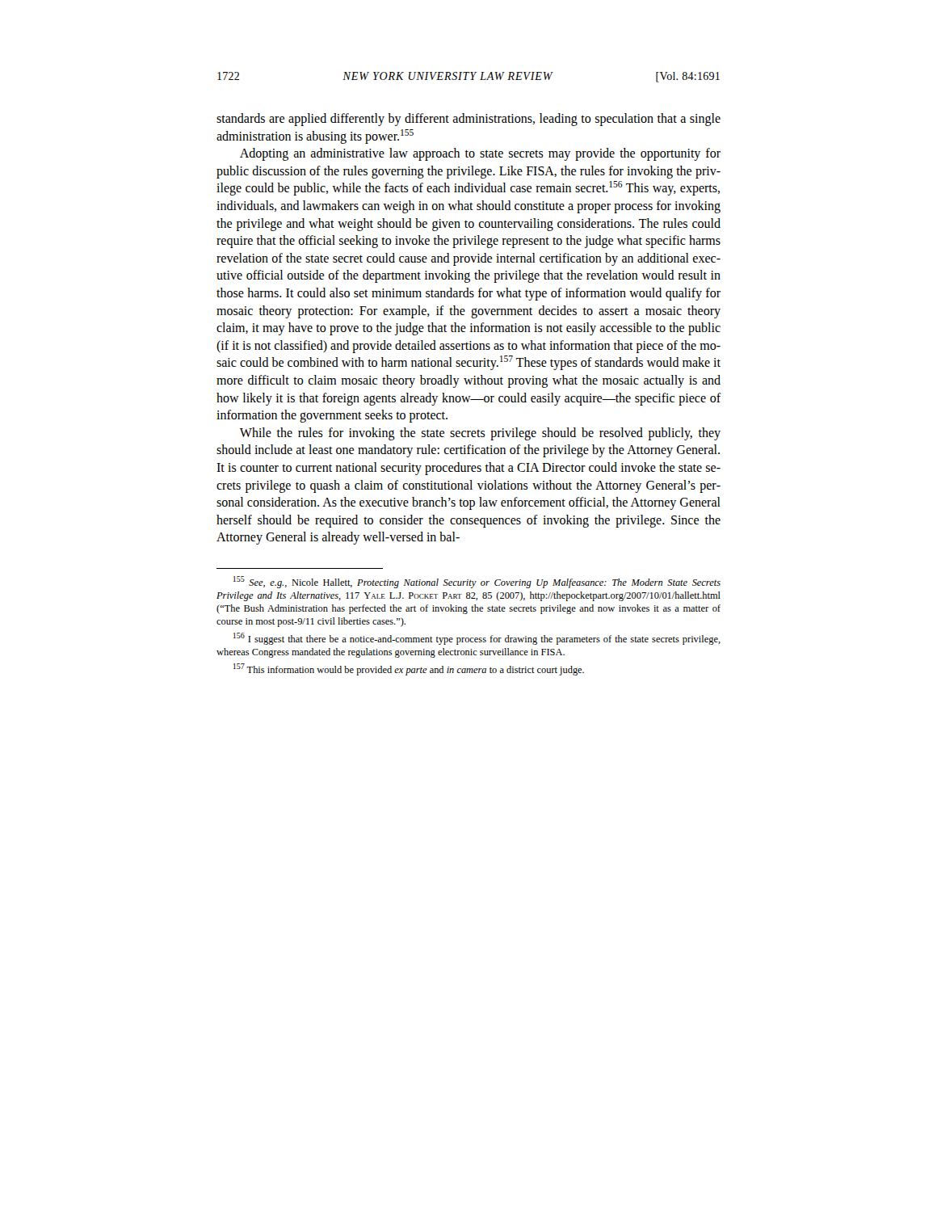1722 NEW YORK UNIVERSITY LAW REVIEW [Vol. 84:1691
standards are applied differently by different administrations, leading to speculation that a single administration is abusing its power.155
Adopting an administrative law approach to state secrets may provide the opportunity for public discussion of the rules governing the privilege. Like FISA, the rules for invoking the privilege could be public, while the facts of each individual case remain secret.156 This way, experts, individuals, and lawmakers can weigh in on what should constitute a proper process for invoking the privilege and what weight should be given to countervailing considerations. The rules could require that the official seeking to invoke the privilege represent to the judge what specific harms revelation of the state secret could cause and provide internal certification by an additional executive official outside of the department invoking the privilege that the revelation would result in those harms. It could also set minimum standards for what type of information would qualify for mosaic theory protection: For example, if the government decides to assert a mosaic theory claim, it may have to prove to the judge that the information is not easily accessible to the public (if it is not classified) and provide detailed assertions as to what information that piece of the mosaic could be combined with to harm national security.157 These types of standards would make it more difficult to claim mosaic theory broadly without proving what the mosaic actually is and how likely it is that foreign agents already know—or could easily acquire—the specific piece of information the government seeks to protect.
While the rules for invoking the state secrets privilege should be resolved publicly, they should include at least one mandatory rule: certification of the privilege by the Attorney General. It is counter to current national security procedures that a CIA Director could invoke the state secrets privilege to quash a claim of constitutional violations without the Attorney General’s personal consideration. As the executive branch’s top law enforcement official, the Attorney General herself should be required to consider the consequences of invoking the privilege. Since the Attorney General is already well-versed in bal-
155 See, e.g., Nicole Hallett, Protecting National Security or Covering Up Malfeasance: The Modern State Secrets Privilege and Its Alternatives, 117 Yale L.J. Pocket Part 82, 85 (2007), http://thepocketpart.org/2007/10/01/hallett.html (“The Bush Administration has perfected the art of invoking the state secrets privilege and now invokes it as a matter of course in most post-9/11 civil liberties cases.”).
156 I suggest that there be a notice-and-comment type process for drawing the parameters of the state secrets privilege, whereas Congress mandated the regulations governing electronic surveillance in FISA.
157 This information would be provided ex parte and in camera to a district court judge.